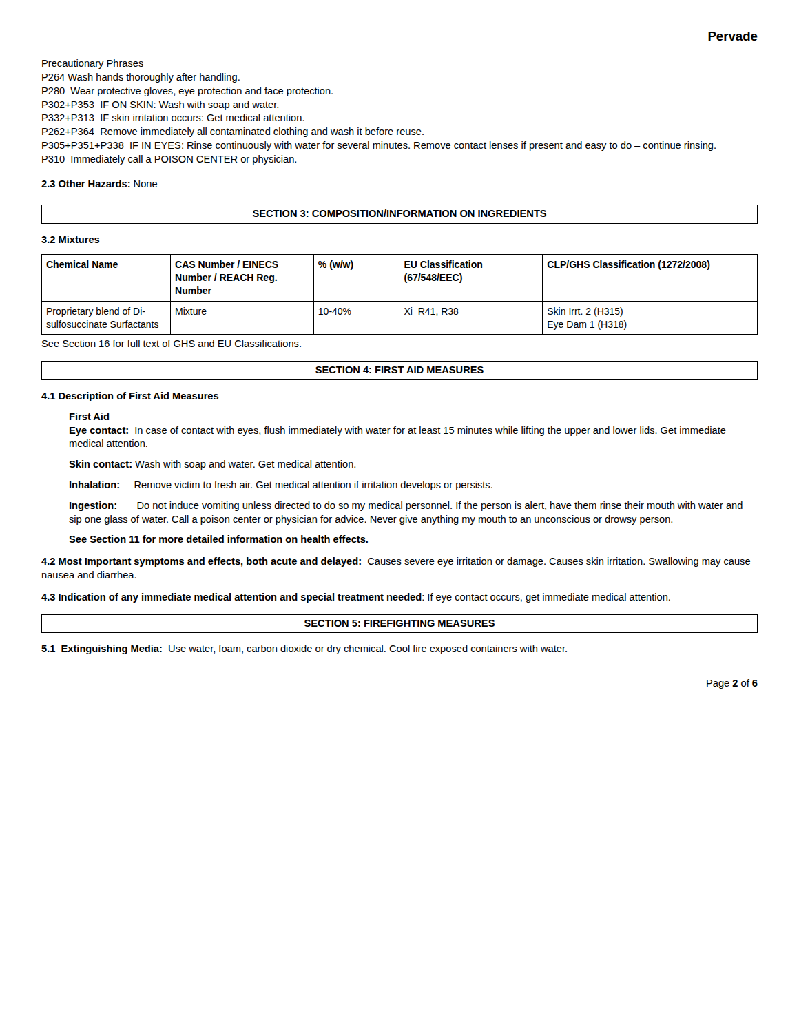Pervade
Precautionary Phrases
P264 Wash hands thoroughly after handling.
P280 Wear protective gloves, eye protection and face protection.
P302+P353 IF ON SKIN: Wash with soap and water.
P332+P313 IF skin irritation occurs: Get medical attention.
P262+P364 Remove immediately all contaminated clothing and wash it before reuse.
P305+P351+P338 IF IN EYES: Rinse continuously with water for several minutes. Remove contact lenses if present and easy to do – continue rinsing.
P310 Immediately call a POISON CENTER or physician.
2.3 Other Hazards: None
SECTION 3: COMPOSITION/INFORMATION ON INGREDIENTS
3.2 Mixtures
| Chemical Name | CAS Number / EINECS Number / REACH Reg. Number | % (w/w) | EU Classification (67/548/EEC) | CLP/GHS Classification (1272/2008) |
| --- | --- | --- | --- | --- |
| Proprietary blend of Di-sulfosuccinate Surfactants | Mixture | 10-40% | Xi R41, R38 | Skin Irrt. 2 (H315) Eye Dam 1 (H318) |
See Section 16 for full text of GHS and EU Classifications.
SECTION 4: FIRST AID MEASURES
4.1 Description of First Aid Measures
First Aid
Eye contact: In case of contact with eyes, flush immediately with water for at least 15 minutes while lifting the upper and lower lids. Get immediate medical attention.
Skin contact: Wash with soap and water. Get medical attention.
Inhalation: Remove victim to fresh air. Get medical attention if irritation develops or persists.
Ingestion: Do not induce vomiting unless directed to do so my medical personnel. If the person is alert, have them rinse their mouth with water and sip one glass of water. Call a poison center or physician for advice. Never give anything my mouth to an unconscious or drowsy person.
See Section 11 for more detailed information on health effects.
4.2 Most Important symptoms and effects, both acute and delayed: Causes severe eye irritation or damage. Causes skin irritation. Swallowing may cause nausea and diarrhea.
4.3 Indication of any immediate medical attention and special treatment needed: If eye contact occurs, get immediate medical attention.
SECTION 5: FIREFIGHTING MEASURES
5.1 Extinguishing Media: Use water, foam, carbon dioxide or dry chemical. Cool fire exposed containers with water.
Page 2 of 6